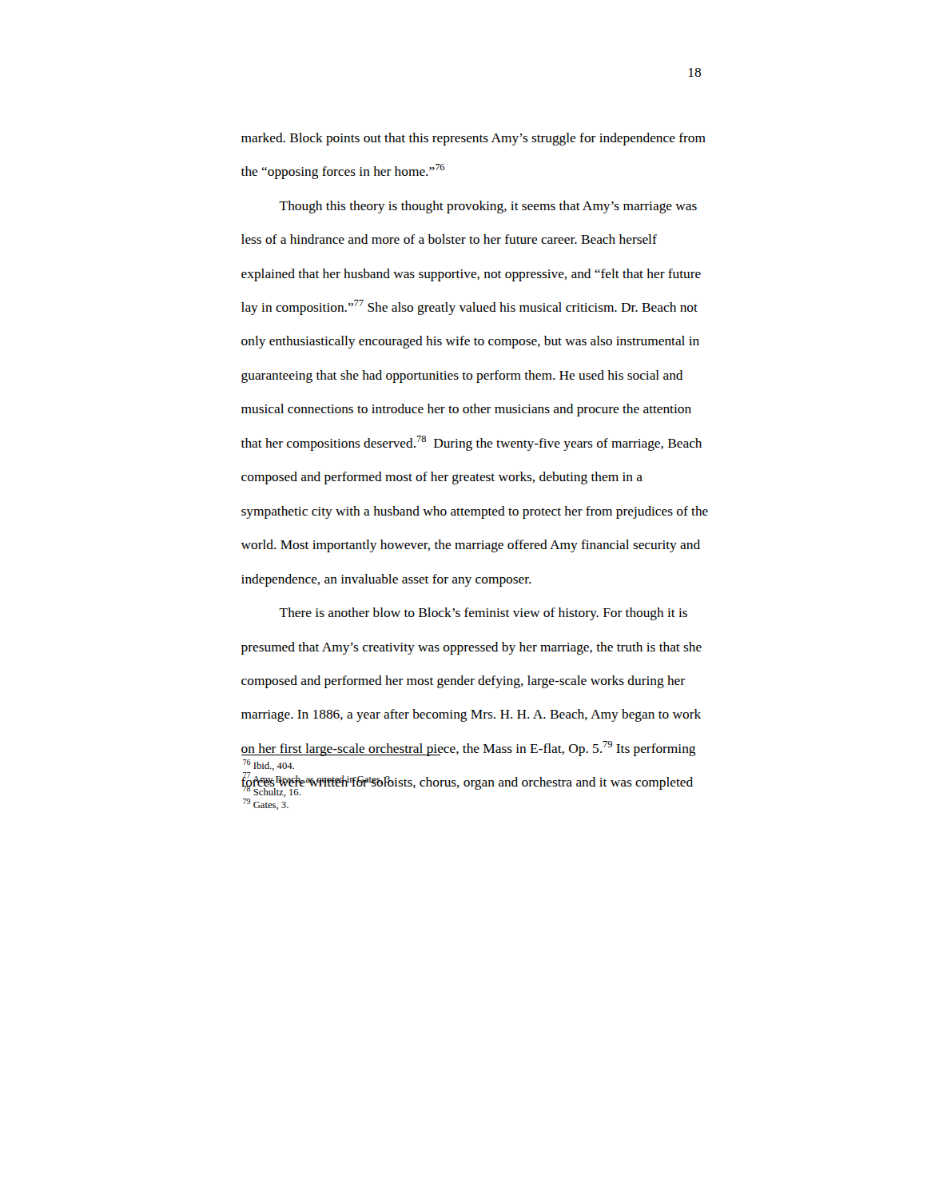18
marked. Block points out that this represents Amy’s struggle for independence from the “opposing forces in her home.”76
Though this theory is thought provoking, it seems that Amy’s marriage was less of a hindrance and more of a bolster to her future career. Beach herself explained that her husband was supportive, not oppressive, and “felt that her future lay in composition.”77 She also greatly valued his musical criticism. Dr. Beach not only enthusiastically encouraged his wife to compose, but was also instrumental in guaranteeing that she had opportunities to perform them. He used his social and musical connections to introduce her to other musicians and procure the attention that her compositions deserved.78 During the twenty-five years of marriage, Beach composed and performed most of her greatest works, debuting them in a sympathetic city with a husband who attempted to protect her from prejudices of the world. Most importantly however, the marriage offered Amy financial security and independence, an invaluable asset for any composer.
There is another blow to Block’s feminist view of history. For though it is presumed that Amy’s creativity was oppressed by her marriage, the truth is that she composed and performed her most gender defying, large-scale works during her marriage. In 1886, a year after becoming Mrs. H. H. A. Beach, Amy began to work on her first large-scale orchestral piece, the Mass in E-flat, Op. 5.79 Its performing forces were written for soloists, chorus, organ and orchestra and it was completed
76 Ibid., 404.
77 Amy Beach, as quoted in Gates, 3.
78 Schultz, 16.
79 Gates, 3.